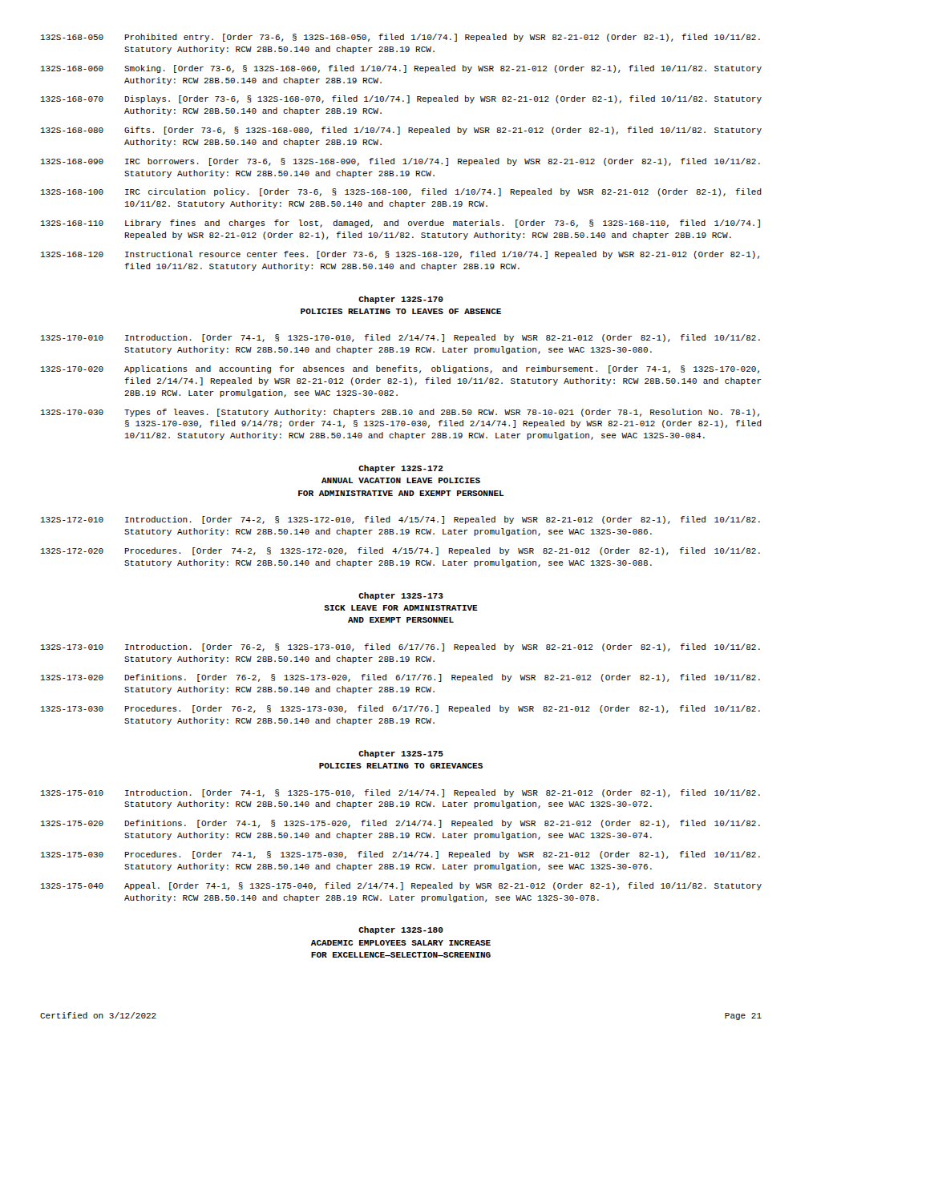132S-168-050
Prohibited entry. [Order 73-6, § 132S-168-050, filed 1/10/74.] Repealed by WSR 82-21-012 (Order 82-1), filed 10/11/82. Statutory Authority: RCW 28B.50.140 and chapter 28B.19 RCW.
132S-168-060
Smoking. [Order 73-6, § 132S-168-060, filed 1/10/74.] Repealed by WSR 82-21-012 (Order 82-1), filed 10/11/82. Statutory Authority: RCW 28B.50.140 and chapter 28B.19 RCW.
132S-168-070
Displays. [Order 73-6, § 132S-168-070, filed 1/10/74.] Repealed by WSR 82-21-012 (Order 82-1), filed 10/11/82. Statutory Authority: RCW 28B.50.140 and chapter 28B.19 RCW.
132S-168-080
Gifts. [Order 73-6, § 132S-168-080, filed 1/10/74.] Repealed by WSR 82-21-012 (Order 82-1), filed 10/11/82. Statutory Authority: RCW 28B.50.140 and chapter 28B.19 RCW.
132S-168-090
IRC borrowers. [Order 73-6, § 132S-168-090, filed 1/10/74.] Repealed by WSR 82-21-012 (Order 82-1), filed 10/11/82. Statutory Authority: RCW 28B.50.140 and chapter 28B.19 RCW.
132S-168-100
IRC circulation policy. [Order 73-6, § 132S-168-100, filed 1/10/74.] Repealed by WSR 82-21-012 (Order 82-1), filed 10/11/82. Statutory Authority: RCW 28B.50.140 and chapter 28B.19 RCW.
132S-168-110
Library fines and charges for lost, damaged, and overdue materials. [Order 73-6, § 132S-168-110, filed 1/10/74.] Repealed by WSR 82-21-012 (Order 82-1), filed 10/11/82. Statutory Authority: RCW 28B.50.140 and chapter 28B.19 RCW.
132S-168-120
Instructional resource center fees. [Order 73-6, § 132S-168-120, filed 1/10/74.] Repealed by WSR 82-21-012 (Order 82-1), filed 10/11/82. Statutory Authority: RCW 28B.50.140 and chapter 28B.19 RCW.
Chapter 132S-170
POLICIES RELATING TO LEAVES OF ABSENCE
132S-170-010
Introduction. [Order 74-1, § 132S-170-010, filed 2/14/74.] Repealed by WSR 82-21-012 (Order 82-1), filed 10/11/82. Statutory Authority: RCW 28B.50.140 and chapter 28B.19 RCW. Later promulgation, see WAC 132S-30-080.
132S-170-020
Applications and accounting for absences and benefits, obligations, and reimbursement. [Order 74-1, § 132S-170-020, filed 2/14/74.] Repealed by WSR 82-21-012 (Order 82-1), filed 10/11/82. Statutory Authority: RCW 28B.50.140 and chapter 28B.19 RCW. Later promulgation, see WAC 132S-30-082.
132S-170-030
Types of leaves. [Statutory Authority: Chapters 28B.10 and 28B.50 RCW. WSR 78-10-021 (Order 78-1, Resolution No. 78-1), § 132S-170-030, filed 9/14/78; Order 74-1, § 132S-170-030, filed 2/14/74.] Repealed by WSR 82-21-012 (Order 82-1), filed 10/11/82. Statutory Authority: RCW 28B.50.140 and chapter 28B.19 RCW. Later promulgation, see WAC 132S-30-084.
Chapter 132S-172
ANNUAL VACATION LEAVE POLICIES
FOR ADMINISTRATIVE AND EXEMPT PERSONNEL
132S-172-010
Introduction. [Order 74-2, § 132S-172-010, filed 4/15/74.] Repealed by WSR 82-21-012 (Order 82-1), filed 10/11/82. Statutory Authority: RCW 28B.50.140 and chapter 28B.19 RCW. Later promulgation, see WAC 132S-30-086.
132S-172-020
Procedures. [Order 74-2, § 132S-172-020, filed 4/15/74.] Repealed by WSR 82-21-012 (Order 82-1), filed 10/11/82. Statutory Authority: RCW 28B.50.140 and chapter 28B.19 RCW. Later promulgation, see WAC 132S-30-088.
Chapter 132S-173
SICK LEAVE FOR ADMINISTRATIVE
AND EXEMPT PERSONNEL
132S-173-010
Introduction. [Order 76-2, § 132S-173-010, filed 6/17/76.] Repealed by WSR 82-21-012 (Order 82-1), filed 10/11/82. Statutory Authority: RCW 28B.50.140 and chapter 28B.19 RCW.
132S-173-020
Definitions. [Order 76-2, § 132S-173-020, filed 6/17/76.] Repealed by WSR 82-21-012 (Order 82-1), filed 10/11/82. Statutory Authority: RCW 28B.50.140 and chapter 28B.19 RCW.
132S-173-030
Procedures. [Order 76-2, § 132S-173-030, filed 6/17/76.] Repealed by WSR 82-21-012 (Order 82-1), filed 10/11/82. Statutory Authority: RCW 28B.50.140 and chapter 28B.19 RCW.
Chapter 132S-175
POLICIES RELATING TO GRIEVANCES
132S-175-010
Introduction. [Order 74-1, § 132S-175-010, filed 2/14/74.] Repealed by WSR 82-21-012 (Order 82-1), filed 10/11/82. Statutory Authority: RCW 28B.50.140 and chapter 28B.19 RCW. Later promulgation, see WAC 132S-30-072.
132S-175-020
Definitions. [Order 74-1, § 132S-175-020, filed 2/14/74.] Repealed by WSR 82-21-012 (Order 82-1), filed 10/11/82. Statutory Authority: RCW 28B.50.140 and chapter 28B.19 RCW. Later promulgation, see WAC 132S-30-074.
132S-175-030
Procedures. [Order 74-1, § 132S-175-030, filed 2/14/74.] Repealed by WSR 82-21-012 (Order 82-1), filed 10/11/82. Statutory Authority: RCW 28B.50.140 and chapter 28B.19 RCW. Later promulgation, see WAC 132S-30-076.
132S-175-040
Appeal. [Order 74-1, § 132S-175-040, filed 2/14/74.] Repealed by WSR 82-21-012 (Order 82-1), filed 10/11/82. Statutory Authority: RCW 28B.50.140 and chapter 28B.19 RCW. Later promulgation, see WAC 132S-30-078.
Chapter 132S-180
ACADEMIC EMPLOYEES SALARY INCREASE
FOR EXCELLENCE—SELECTION—SCREENING
Certified on 3/12/2022
Page 21